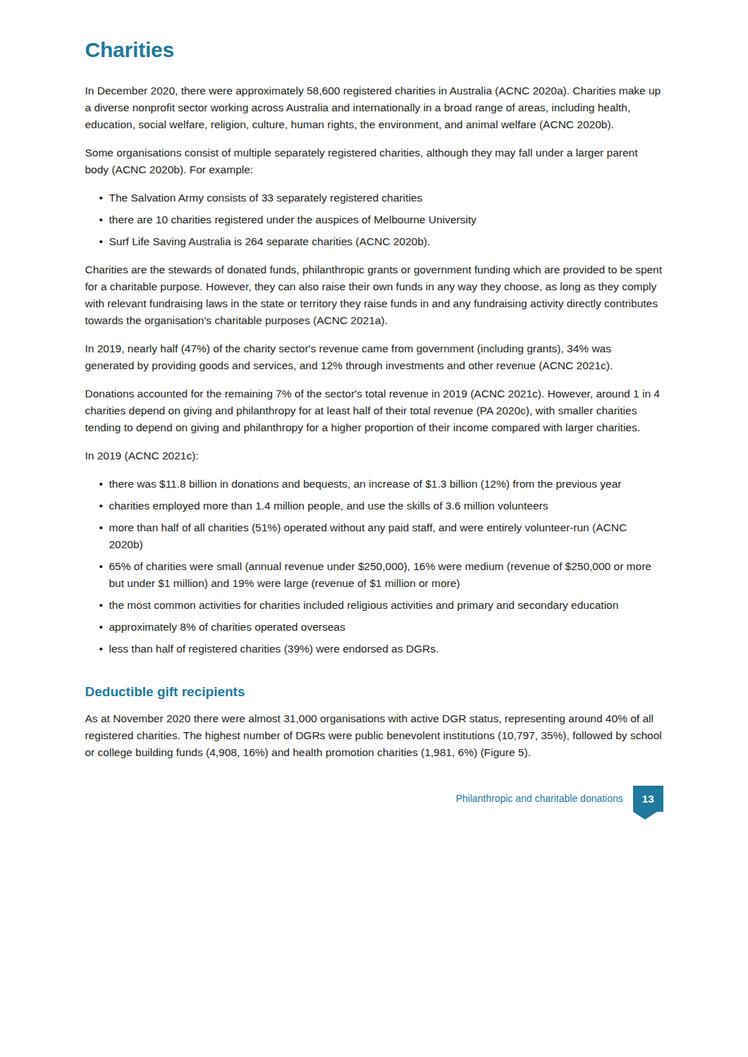Charities
In December 2020, there were approximately 58,600 registered charities in Australia (ACNC 2020a). Charities make up a diverse nonprofit sector working across Australia and internationally in a broad range of areas, including health, education, social welfare, religion, culture, human rights, the environment, and animal welfare (ACNC 2020b).
Some organisations consist of multiple separately registered charities, although they may fall under a larger parent body (ACNC 2020b). For example:
The Salvation Army consists of 33 separately registered charities
there are 10 charities registered under the auspices of Melbourne University
Surf Life Saving Australia is 264 separate charities (ACNC 2020b).
Charities are the stewards of donated funds, philanthropic grants or government funding which are provided to be spent for a charitable purpose. However, they can also raise their own funds in any way they choose, as long as they comply with relevant fundraising laws in the state or territory they raise funds in and any fundraising activity directly contributes towards the organisation's charitable purposes (ACNC 2021a).
In 2019, nearly half (47%) of the charity sector's revenue came from government (including grants), 34% was generated by providing goods and services, and 12% through investments and other revenue (ACNC 2021c).
Donations accounted for the remaining 7% of the sector's total revenue in 2019 (ACNC 2021c). However, around 1 in 4 charities depend on giving and philanthropy for at least half of their total revenue (PA 2020c), with smaller charities tending to depend on giving and philanthropy for a higher proportion of their income compared with larger charities.
In 2019 (ACNC 2021c):
there was $11.8 billion in donations and bequests, an increase of $1.3 billion (12%) from the previous year
charities employed more than 1.4 million people, and use the skills of 3.6 million volunteers
more than half of all charities (51%) operated without any paid staff, and were entirely volunteer-run (ACNC 2020b)
65% of charities were small (annual revenue under $250,000), 16% were medium (revenue of $250,000 or more but under $1 million) and 19% were large (revenue of $1 million or more)
the most common activities for charities included religious activities and primary and secondary education
approximately 8% of charities operated overseas
less than half of registered charities (39%) were endorsed as DGRs.
Deductible gift recipients
As at November 2020 there were almost 31,000 organisations with active DGR status, representing around 40% of all registered charities. The highest number of DGRs were public benevolent institutions (10,797, 35%), followed by school or college building funds (4,908, 16%) and health promotion charities (1,981, 6%) (Figure 5).
Philanthropic and charitable donations 13